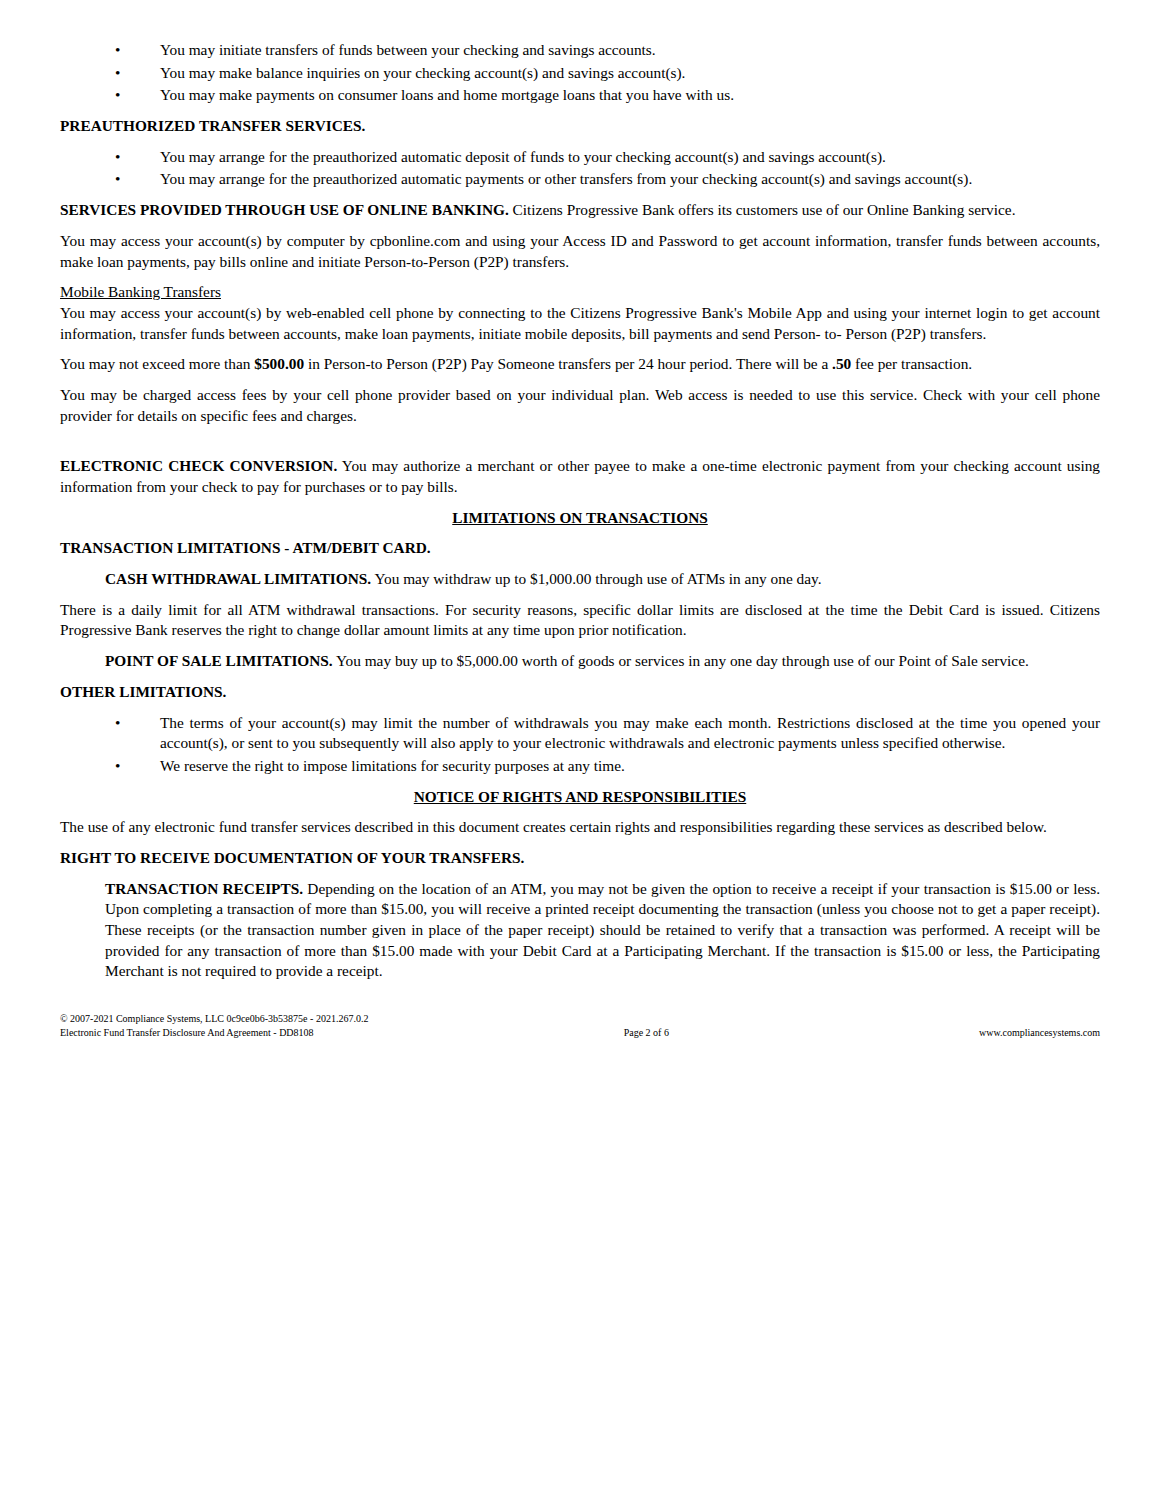•You may initiate transfers of funds between your checking and savings accounts.
•You may make balance inquiries on your checking account(s) and savings account(s).
•You may make payments on consumer loans and home mortgage loans that you have with us.
Preauthorized Transfer Services.
•You may arrange for the preauthorized automatic deposit of funds to your checking account(s) and savings account(s).
•You may arrange for the preauthorized automatic payments or other transfers from your checking account(s) and savings account(s).
Services Provided Through Use of Online Banking. Citizens Progressive Bank offers its customers use of our Online Banking service.
You may access your account(s) by computer by cpbonline.com and using your Access ID and Password to get account information, transfer funds between accounts, make loan payments, pay bills online and initiate Person-to-Person (P2P) transfers.
Mobile Banking Transfers
You may access your account(s) by web-enabled cell phone by connecting to the Citizens Progressive Bank's Mobile App and using your internet login to get account information, transfer funds between accounts, make loan payments, initiate mobile deposits, bill payments and send Person- to- Person (P2P) transfers.
You may not exceed more than $500.00 in Person-to Person (P2P) Pay Someone transfers per 24 hour period. There will be a .50 fee per transaction.
You may be charged access fees by your cell phone provider based on your individual plan. Web access is needed to use this service. Check with your cell phone provider for details on specific fees and charges.
Electronic Check Conversion. You may authorize a merchant or other payee to make a one-time electronic payment from your checking account using information from your check to pay for purchases or to pay bills.
LIMITATIONS ON TRANSACTIONS
Transaction Limitations - ATM/Debit Card.
Cash Withdrawal Limitations. You may withdraw up to $1,000.00 through use of ATMs in any one day.
There is a daily limit for all ATM withdrawal transactions. For security reasons, specific dollar limits are disclosed at the time the Debit Card is issued. Citizens Progressive Bank reserves the right to change dollar amount limits at any time upon prior notification.
Point of Sale Limitations. You may buy up to $5,000.00 worth of goods or services in any one day through use of our Point of Sale service.
Other Limitations.
•The terms of your account(s) may limit the number of withdrawals you may make each month. Restrictions disclosed at the time you opened your account(s), or sent to you subsequently will also apply to your electronic withdrawals and electronic payments unless specified otherwise.
•We reserve the right to impose limitations for security purposes at any time.
NOTICE OF RIGHTS AND RESPONSIBILITIES
The use of any electronic fund transfer services described in this document creates certain rights and responsibilities regarding these services as described below.
Right to Receive Documentation of Your Transfers.
Transaction Receipts. Depending on the location of an ATM, you may not be given the option to receive a receipt if your transaction is $15.00 or less. Upon completing a transaction of more than $15.00, you will receive a printed receipt documenting the transaction (unless you choose not to get a paper receipt). These receipts (or the transaction number given in place of the paper receipt) should be retained to verify that a transaction was performed. A receipt will be provided for any transaction of more than $15.00 made with your Debit Card at a Participating Merchant. If the transaction is $15.00 or less, the Participating Merchant is not required to provide a receipt.
© 2007-2021 Compliance Systems, LLC 0c9ce0b6-3b53875e - 2021.267.0.2
Electronic Fund Transfer Disclosure And Agreement - DD8108
Page 2 of 6
www.compliancesystems.com